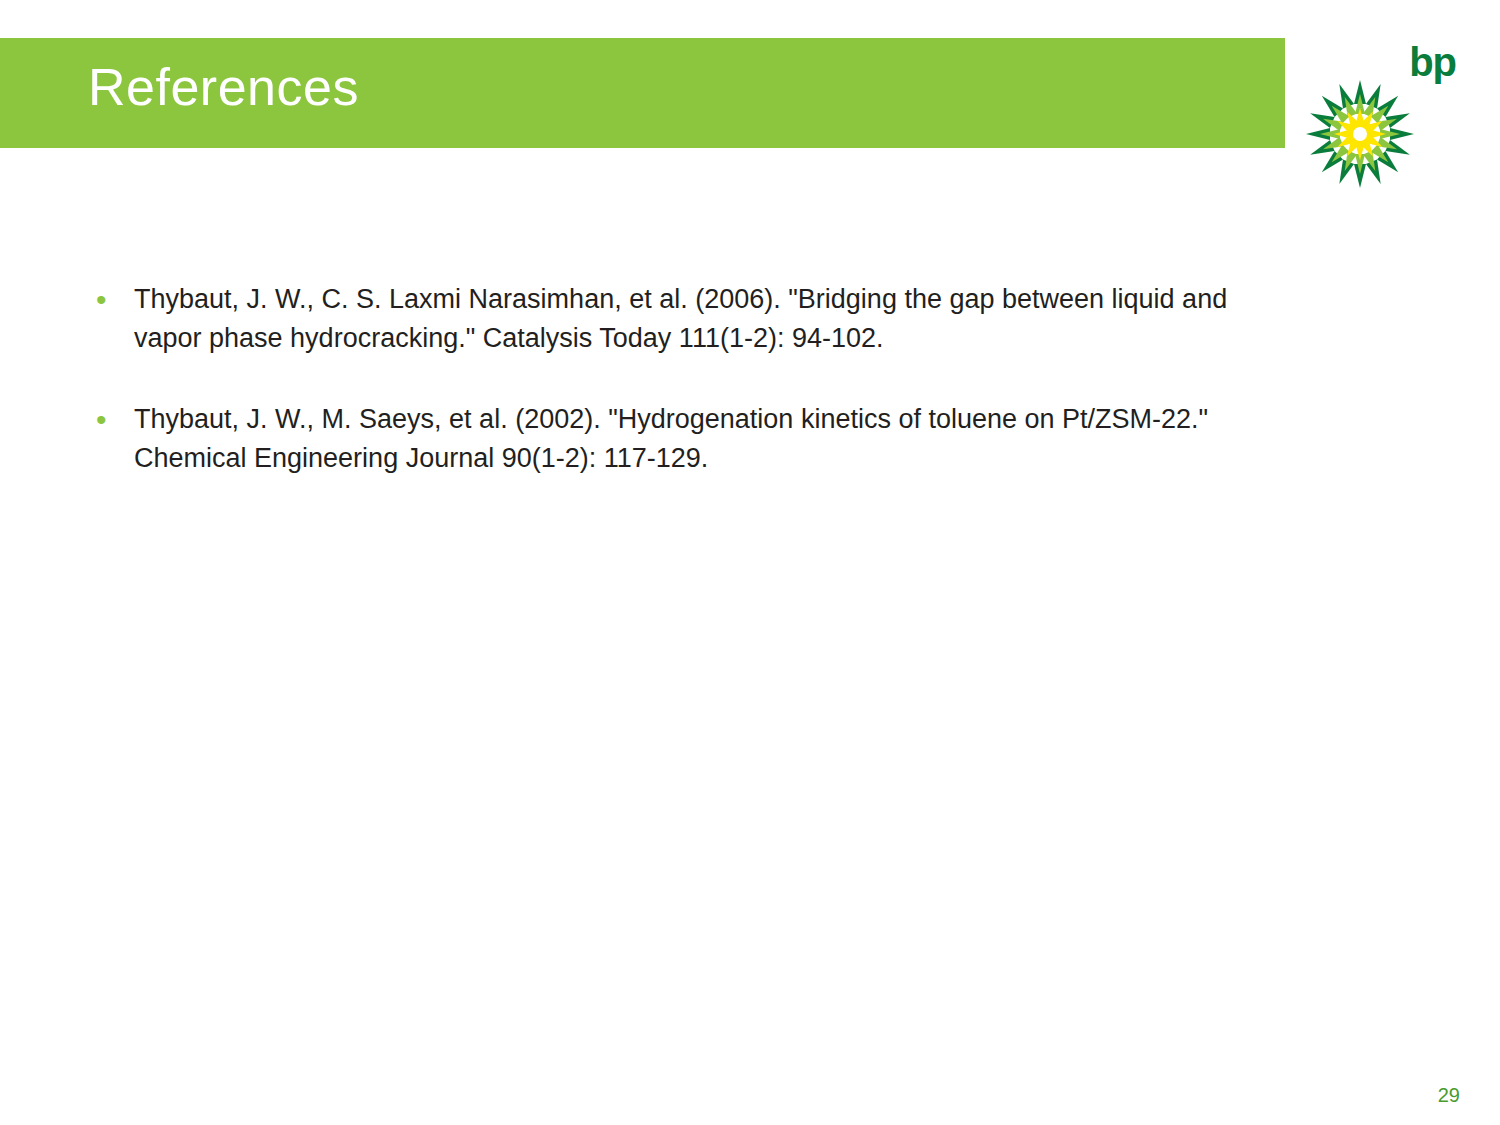References
bp
Thybaut, J. W., C. S. Laxmi Narasimhan, et al. (2006). "Bridging the gap between liquid and vapor phase hydrocracking." Catalysis Today 111(1-2): 94-102.
Thybaut, J. W., M. Saeys, et al. (2002). "Hydrogenation kinetics of toluene on Pt/ZSM-22." Chemical Engineering Journal 90(1-2): 117-129.
29